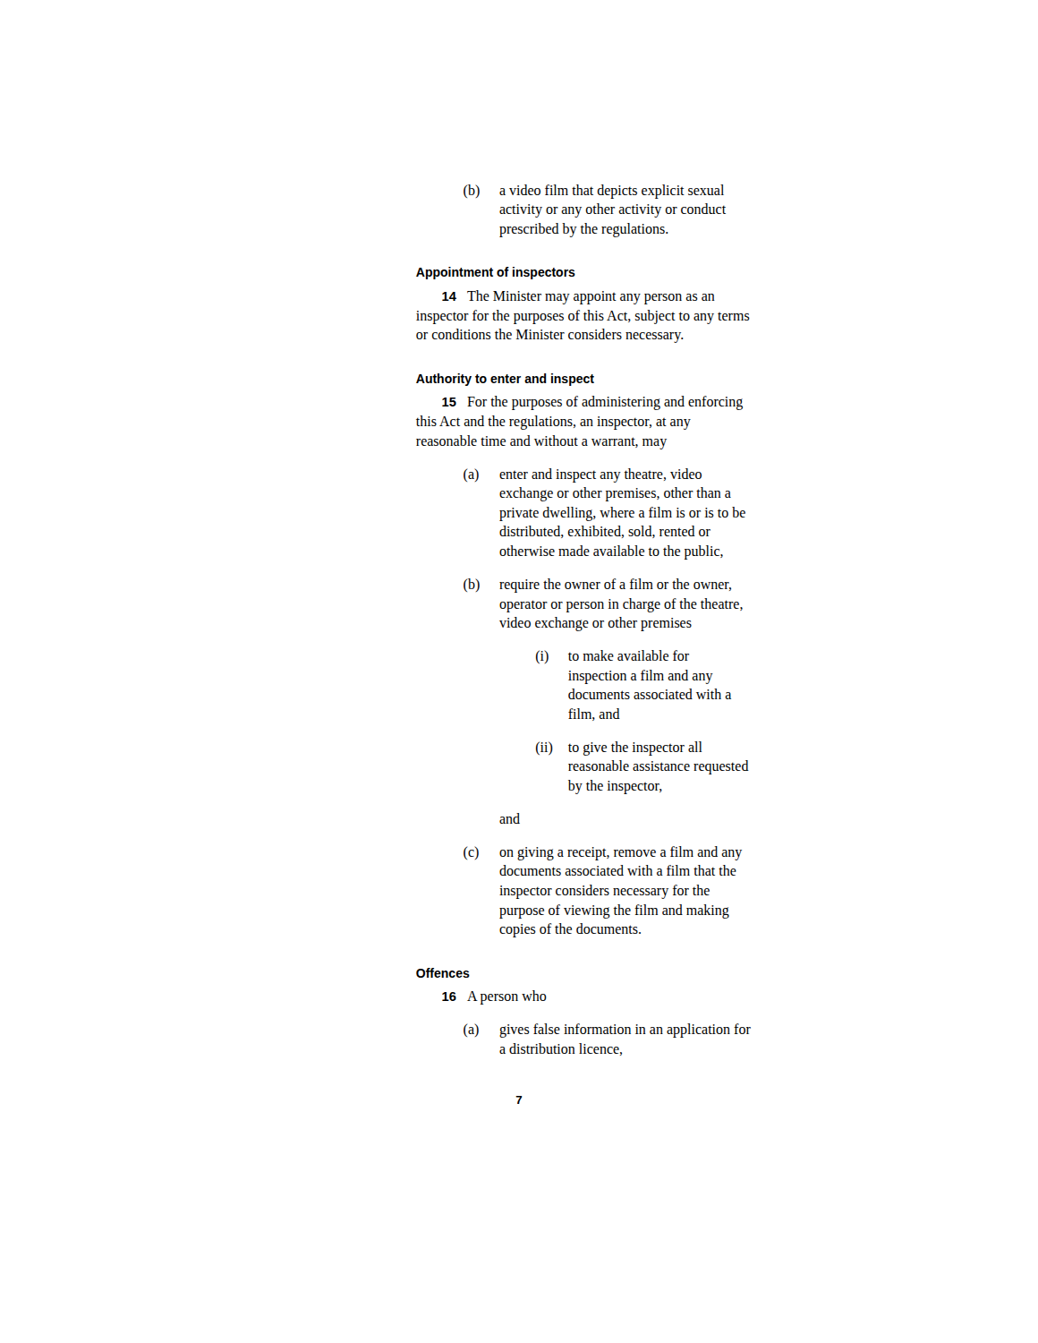(b)
a video film that depicts explicit sexual activity or any other activity or conduct prescribed by the regulations.
Appointment of inspectors
14 The Minister may appoint any person as an inspector for the purposes of this Act, subject to any terms or conditions the Minister considers necessary.
Authority to enter and inspect
15 For the purposes of administering and enforcing this Act and the regulations, an inspector, at any reasonable time and without a warrant, may
(a)
enter and inspect any theatre, video exchange or other premises, other than a private dwelling, where a film is or is to be distributed, exhibited, sold, rented or otherwise made available to the public,
(b)
require the owner of a film or the owner, operator or person in charge of the theatre, video exchange or other premises
(i)
to make available for inspection a film and any documents associated with a film, and
(ii)
to give the inspector all reasonable assistance requested by the inspector,
and
(c)
on giving a receipt, remove a film and any documents associated with a film that the inspector considers necessary for the purpose of viewing the film and making copies of the documents.
Offences
16 A person who
(a)
gives false information in an application for a distribution licence,
7